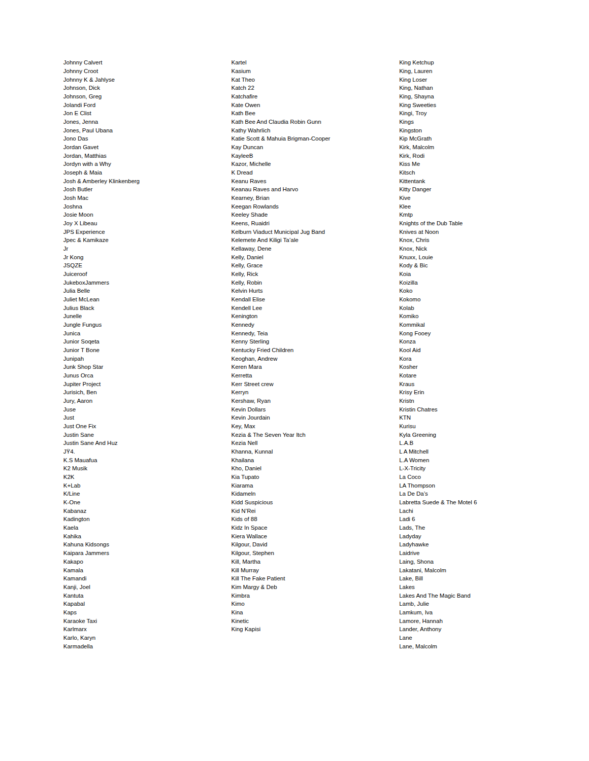Johnny Calvert
Johnny Croot
Johnny K & Jahlyse
Johnson, Dick
Johnson, Greg
Jolandi Ford
Jon E Clist
Jones, Jenna
Jones, Paul Ubana
Jono Das
Jordan Gavet
Jordan, Matthias
Jordyn with a Why
Joseph & Maia
Josh & Amberley Klinkenberg
Josh Butler
Josh Mac
Joshna
Josie Moon
Joy X Libeau
JPS Experience
Jpec & Kamikaze
Jr
Jr Kong
JSQZE
Juiceroof
JukeboxJammers
Julia Belle
Juliet McLean
Julius Black
Junelle
Jungle Fungus
Junica
Junior Soqeta
Junior T Bone
Junipah
Junk Shop Star
Junus Orca
Jupiter Project
Jurisich, Ben
Jury, Aaron
Juse
Just
Just One Fix
Justin Sane
Justin Sane And Huz
JŸ4.
K.S Mauafua
K2 Musik
K2K
K+Lab
K/Line
K-One
Kabanaz
Kadington
Kaela
Kahika
Kahuna Kidsongs
Kaipara Jammers
Kakapo
Kamala
Kamandi
Kanji, Joel
Kantuta
Kapabal
Kaps
Karaoke Taxi
Karlmarx
Karlo, Karyn
Karmadella
Kartel
Kasium
Kat Theo
Katch 22
Katchafire
Kate Owen
Kath Bee
Kath Bee And Claudia Robin Gunn
Kathy Wahrlich
Katie Scott & Mahuia Brigman-Cooper
Kay Duncan
KayleeB
Kazor, Michelle
K Dread
Keanu Raves
Keanau Raves and Harvo
Kearney, Brian
Keegan Rowlands
Keeley Shade
Keens, Ruaidri
Kelburn Viaduct Municipal Jug Band
Kelemete And Kiligi Ta’ale
Kellaway, Dene
Kelly, Daniel
Kelly, Grace
Kelly, Rick
Kelly, Robin
Kelvin Hurts
Kendall Elise
Kendell Lee
Kenington
Kennedy
Kennedy, Teia
Kenny Sterling
Kentucky Fried Children
Keoghan, Andrew
Keren Mara
Kerretta
Kerr Street crew
Kerryn
Kershaw, Ryan
Kevin Dollars
Kevin Jourdain
Key, Max
Kezia & The Seven Year Itch
Kezia Nell
Khanna, Kunnal
Khailana
Kho, Daniel
Kia Tupato
Kiarama
Kidameln
Kidd Suspicious
Kid N’Rei
Kids of 88
Kidz In Space
Kiera Wallace
Kilgour, David
Kilgour, Stephen
Kill, Martha
Kill Murray
Kill The Fake Patient
Kim Margy & Deb
Kimbra
Kimo
Kina
Kinetic
King Kapisi
King Ketchup
King, Lauren
King Loser
King, Nathan
King, Shayna
King Sweeties
Kingi, Troy
Kings
Kingston
Kip McGrath
Kirk, Malcolm
Kirk, Rodi
Kiss Me
Kitsch
Kittentank
Kitty Danger
Kive
Klee
Kmtp
Knights of the Dub Table
Knives at Noon
Knox, Chris
Knox, Nick
Knuxx, Louie
Kody & Bic
Koia
Koizilla
Koko
Kokomo
Kolab
Komiko
Kommikal
Kong Fooey
Konza
Kool Aid
Kora
Kosher
Kotare
Kraus
Krisy Erin
Kristn
Kristin Chatres
KTN
Kurisu
Kyla Greening
L.A.B
L A Mitchell
L.A Women
L-X-Tricity
La Coco
LA Thompson
La De Da’s
Labretta Suede & The Motel 6
Lachi
Ladi 6
Lads, The
Ladyday
Ladyhawke
Laidrive
Laing, Shona
Lakatani, Malcolm
Lake, Bill
Lakes
Lakes And The Magic Band
Lamb, Julie
Lamkum, Iva
Lamore, Hannah
Lander, Anthony
Lane
Lane, Malcolm